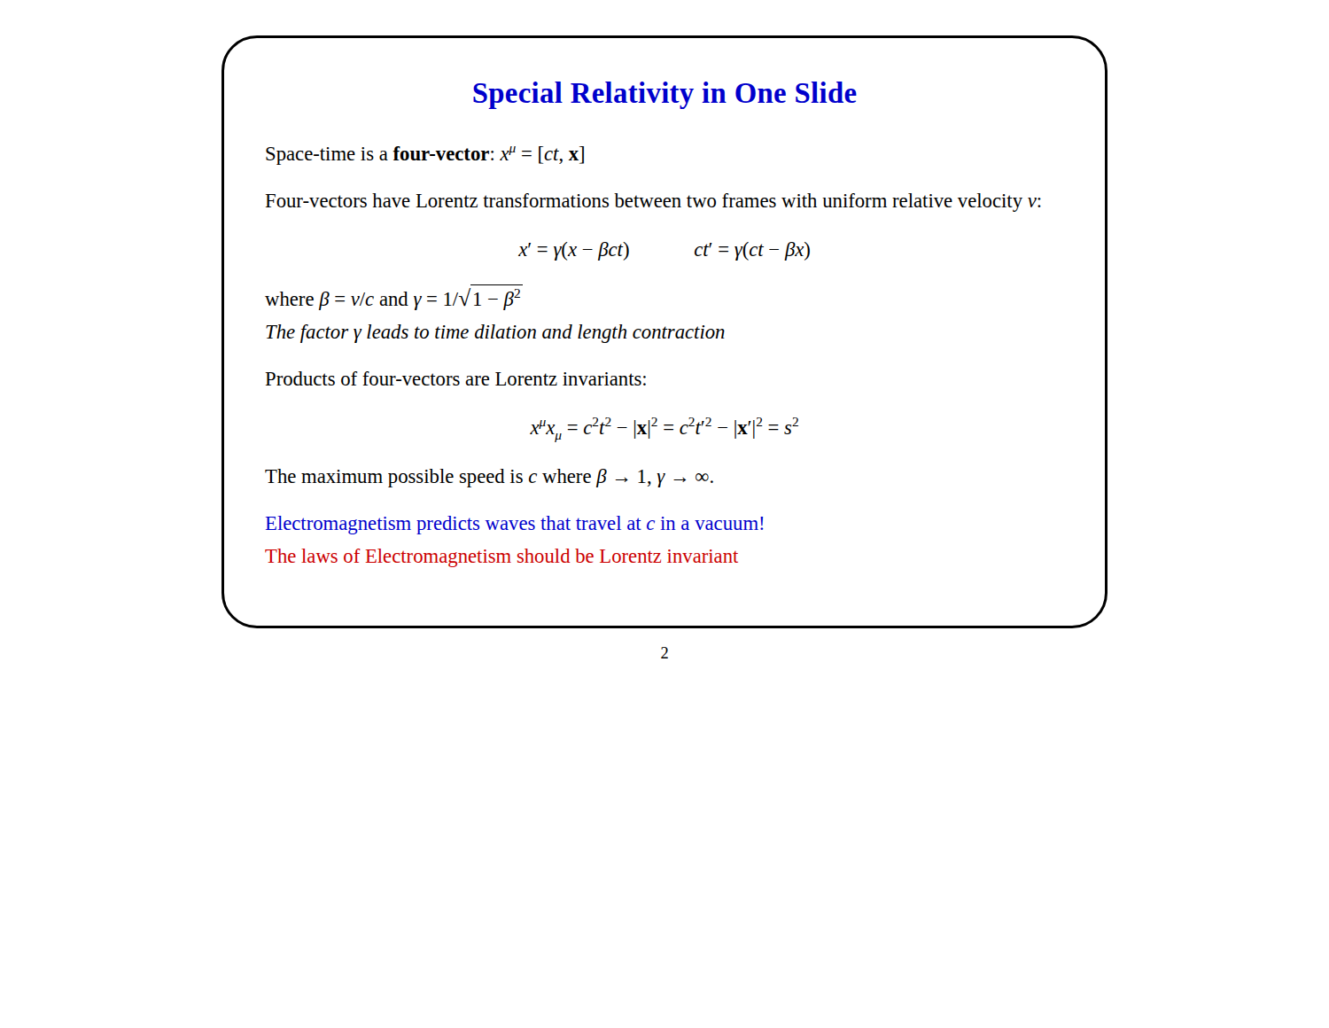Special Relativity in One Slide
Space-time is a four-vector: xμ = [ct, x]
Four-vectors have Lorentz transformations between two frames with uniform relative velocity v:
x′ = γ(x − βct) ct′ = γ(ct − βx)
where β = v/c and γ = 1/1 − β2
The factor γ leads to time dilation and length contraction
Products of four-vectors are Lorentz invariants:
xμxμ = c2t2 − |x|2 = c2t′2 − |x′|2 = s2
The maximum possible speed is c where β → 1, γ → ∞.
Electromagnetism predicts waves that travel at c in a vacuum!
The laws of Electromagnetism should be Lorentz invariant
2